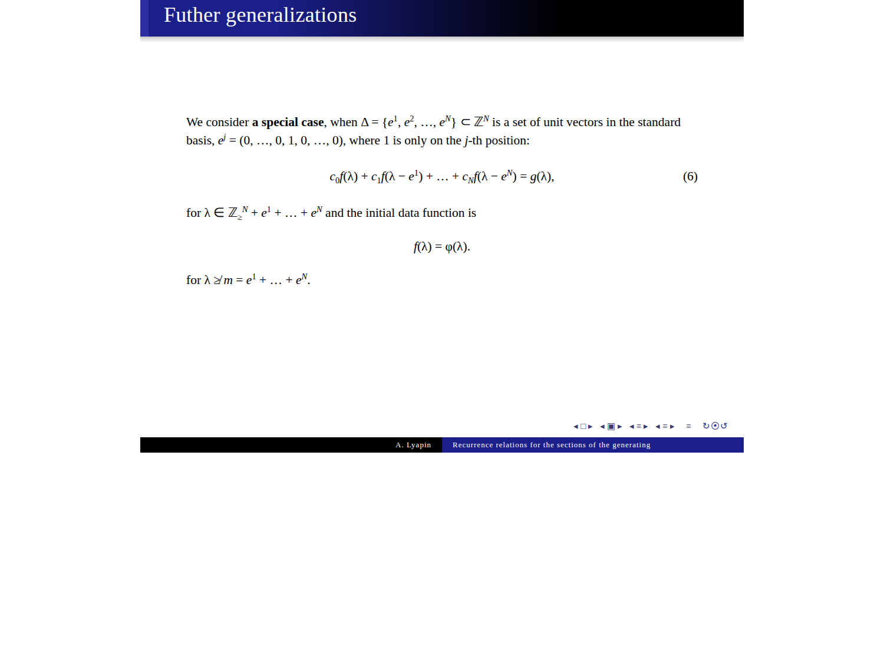Futher generalizations
We consider a special case, when Δ = {e1, e2, …, eN} ⊂ ℤN is a set of unit vectors in the standard basis, ej = (0, …, 0, 1, 0, …, 0), where 1 is only on the j-th position:
c0f(λ) + c1f(λ − e1) + … + cNf(λ − eN) = g(λ), (6)
for λ ∈ ℤ≥N + e1 + … + eN and the initial data function is
f(λ) = φ(λ).
for λ ≱ m = e1 + … + eN.
◂□▸ ◂▣▸ ◂≡▸ ◂≡▸ ≡ ↻⦿↺
A. Lyapin
Recurrence relations for the sections of the generating